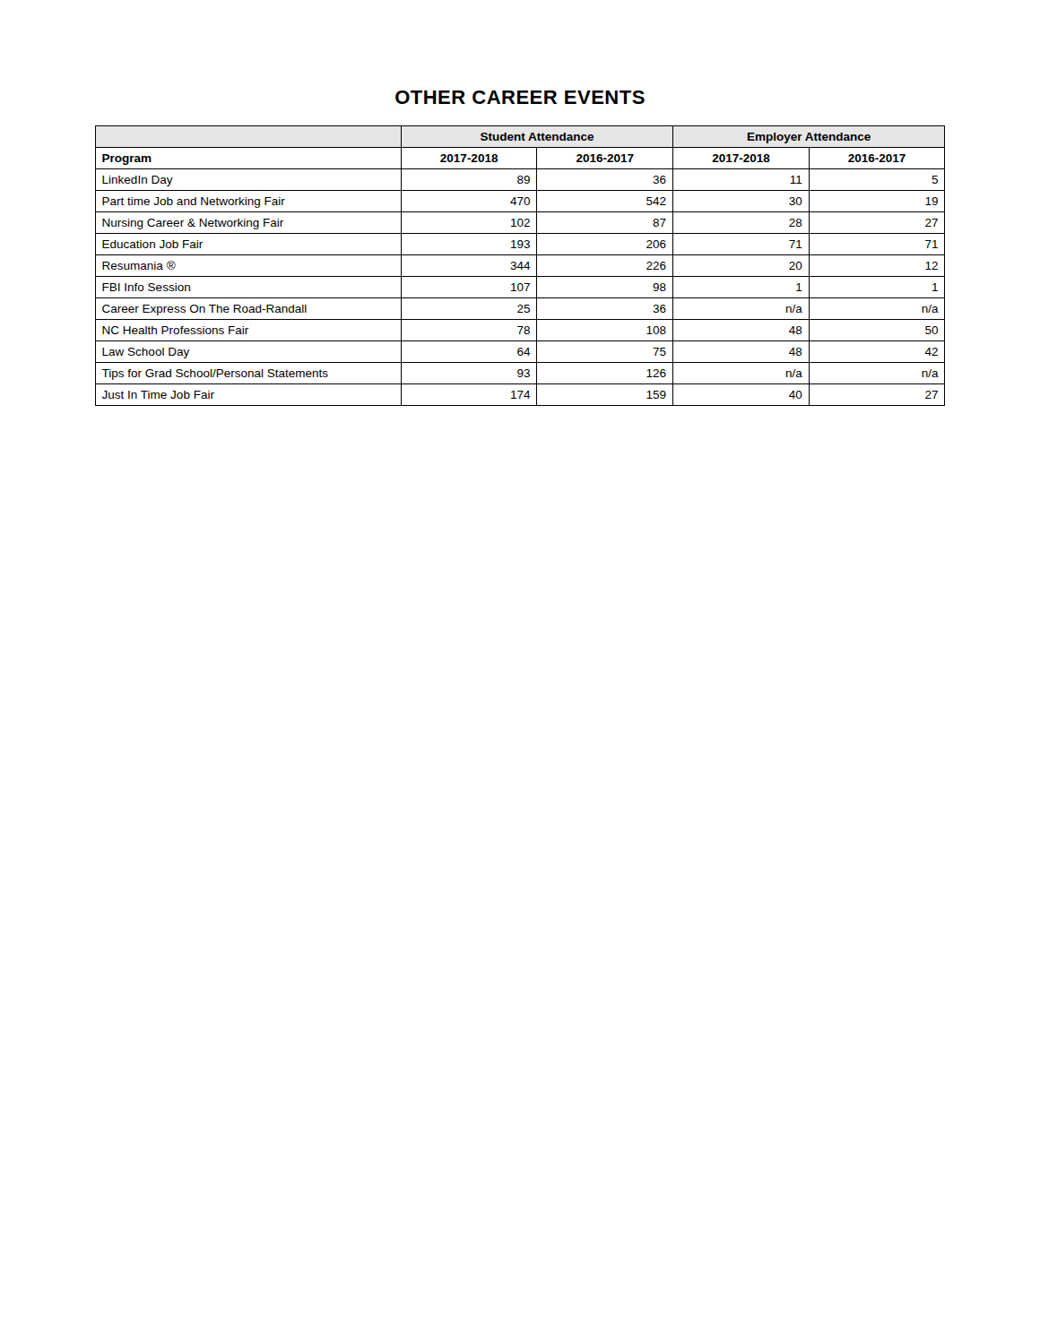OTHER CAREER EVENTS
| | Student Attendance | Employer Attendance |
| --- | --- | --- |
| Program | 2017-2018 | 2016-2017 | 2017-2018 | 2016-2017 |
| LinkedIn Day | 89 | 36 | 11 | 5 |
| Part time Job and Networking Fair | 470 | 542 | 30 | 19 |
| Nursing Career & Networking Fair | 102 | 87 | 28 | 27 |
| Education Job Fair | 193 | 206 | 71 | 71 |
| Resumania ® | 344 | 226 | 20 | 12 |
| FBI Info Session | 107 | 98 | 1 | 1 |
| Career Express On The Road-Randall | 25 | 36 | n/a | n/a |
| NC Health Professions Fair | 78 | 108 | 48 | 50 |
| Law School Day | 64 | 75 | 48 | 42 |
| Tips for Grad School/Personal Statements | 93 | 126 | n/a | n/a |
| Just In Time Job Fair | 174 | 159 | 40 | 27 |